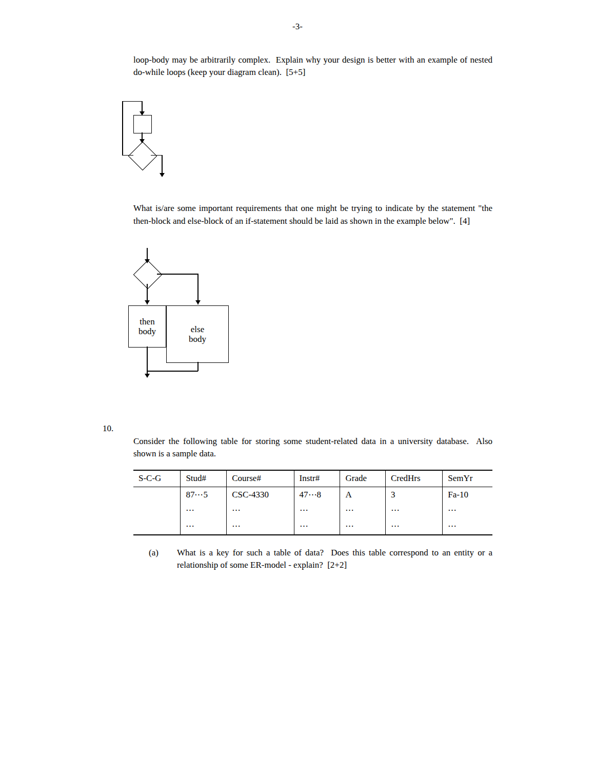-3-
loop-body may be arbitrarily complex. Explain why your design is better with an example of nested do-while loops (keep your diagram clean). [5+5]
What is/are some important requirements that one might be trying to indicate by the statement "the then-block and else-block of an if-statement should be laid as shown in the example below". [4]
then
body
else
body
10.
Consider the following table for storing some student-related data in a university database. Also shown is a sample data.
| S-C-G | Stud# | Course# | Instr# | Grade | CredHrs | SemYr |
| --- | --- | --- | --- | --- | --- | --- |
| | 87⋯5 | CSC-4330 | 47⋯8 | A | 3 | Fa-10 |
| | ⋯ | ⋯ | ⋯ | ⋯ | ⋯ | ⋯ |
| | ⋯ | ⋯ | ⋯ | ⋯ | ⋯ | ⋯ |
(a)
What is a key for such a table of data? Does this table correspond to an entity or a relationship of some ER-model - explain? [2+2]